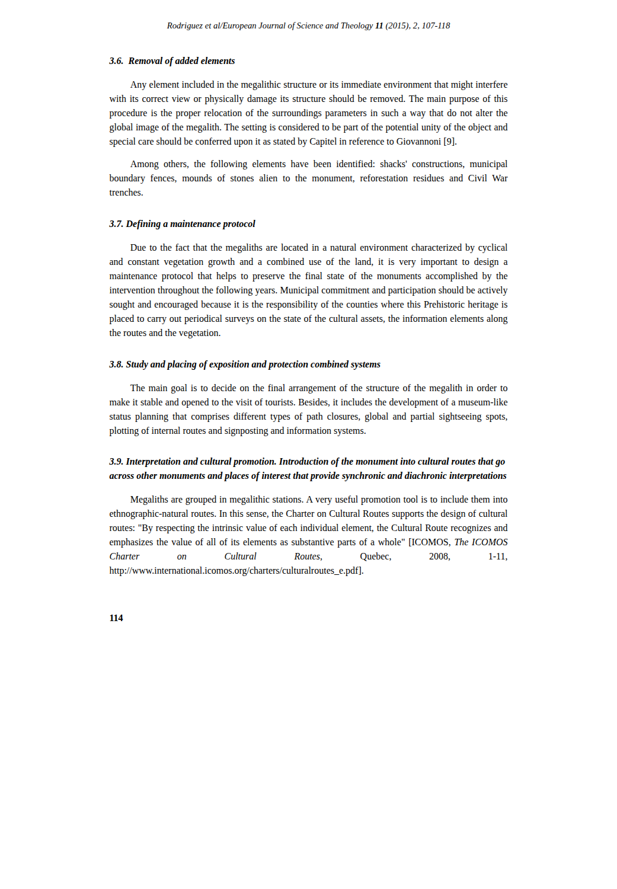Rodriguez et al/European Journal of Science and Theology 11 (2015), 2, 107-118
3.6. Removal of added elements
Any element included in the megalithic structure or its immediate environment that might interfere with its correct view or physically damage its structure should be removed. The main purpose of this procedure is the proper relocation of the surroundings parameters in such a way that do not alter the global image of the megalith. The setting is considered to be part of the potential unity of the object and special care should be conferred upon it as stated by Capitel in reference to Giovannoni [9].
Among others, the following elements have been identified: shacks' constructions, municipal boundary fences, mounds of stones alien to the monument, reforestation residues and Civil War trenches.
3.7. Defining a maintenance protocol
Due to the fact that the megaliths are located in a natural environment characterized by cyclical and constant vegetation growth and a combined use of the land, it is very important to design a maintenance protocol that helps to preserve the final state of the monuments accomplished by the intervention throughout the following years. Municipal commitment and participation should be actively sought and encouraged because it is the responsibility of the counties where this Prehistoric heritage is placed to carry out periodical surveys on the state of the cultural assets, the information elements along the routes and the vegetation.
3.8. Study and placing of exposition and protection combined systems
The main goal is to decide on the final arrangement of the structure of the megalith in order to make it stable and opened to the visit of tourists. Besides, it includes the development of a museum-like status planning that comprises different types of path closures, global and partial sightseeing spots, plotting of internal routes and signposting and information systems.
3.9. Interpretation and cultural promotion. Introduction of the monument into cultural routes that go across other monuments and places of interest that provide synchronic and diachronic interpretations
Megaliths are grouped in megalithic stations. A very useful promotion tool is to include them into ethnographic-natural routes. In this sense, the Charter on Cultural Routes supports the design of cultural routes: "By respecting the intrinsic value of each individual element, the Cultural Route recognizes and emphasizes the value of all of its elements as substantive parts of a whole" [ICOMOS, The ICOMOS Charter on Cultural Routes, Quebec, 2008, 1-11, http://www.international.icomos.org/charters/culturalroutes_e.pdf].
114